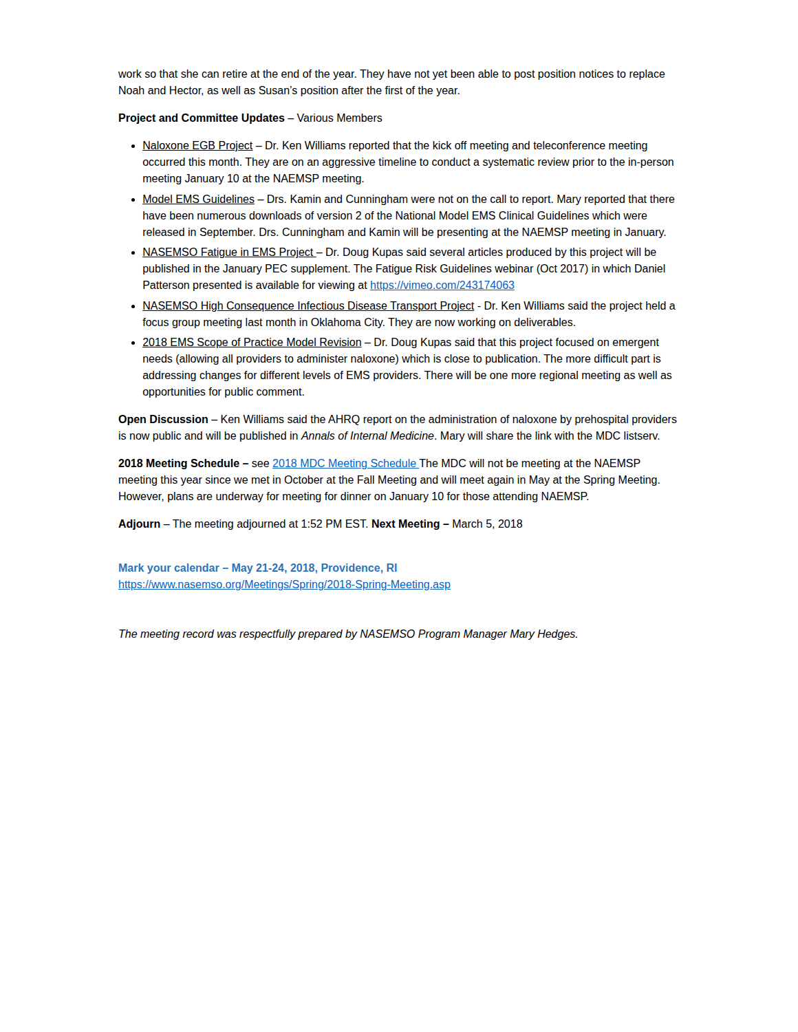work so that she can retire at the end of the year. They have not yet been able to post position notices to replace Noah and Hector, as well as Susan’s position after the first of the year.
Project and Committee Updates – Various Members
Naloxone EGB Project – Dr. Ken Williams reported that the kick off meeting and teleconference meeting occurred this month. They are on an aggressive timeline to conduct a systematic review prior to the in-person meeting January 10 at the NAEMSP meeting.
Model EMS Guidelines – Drs. Kamin and Cunningham were not on the call to report. Mary reported that there have been numerous downloads of version 2 of the National Model EMS Clinical Guidelines which were released in September. Drs. Cunningham and Kamin will be presenting at the NAEMSP meeting in January.
NASEMSO Fatigue in EMS Project – Dr. Doug Kupas said several articles produced by this project will be published in the January PEC supplement. The Fatigue Risk Guidelines webinar (Oct 2017) in which Daniel Patterson presented is available for viewing at https://vimeo.com/243174063
NASEMSO High Consequence Infectious Disease Transport Project - Dr. Ken Williams said the project held a focus group meeting last month in Oklahoma City. They are now working on deliverables.
2018 EMS Scope of Practice Model Revision – Dr. Doug Kupas said that this project focused on emergent needs (allowing all providers to administer naloxone) which is close to publication. The more difficult part is addressing changes for different levels of EMS providers. There will be one more regional meeting as well as opportunities for public comment.
Open Discussion – Ken Williams said the AHRQ report on the administration of naloxone by prehospital providers is now public and will be published in Annals of Internal Medicine. Mary will share the link with the MDC listserv.
2018 Meeting Schedule – see 2018 MDC Meeting Schedule The MDC will not be meeting at the NAEMSP meeting this year since we met in October at the Fall Meeting and will meet again in May at the Spring Meeting. However, plans are underway for meeting for dinner on January 10 for those attending NAEMSP.
Adjourn – The meeting adjourned at 1:52 PM EST. Next Meeting – March 5, 2018
Mark your calendar – May 21-24, 2018, Providence, RI
https://www.nasemso.org/Meetings/Spring/2018-Spring-Meeting.asp
The meeting record was respectfully prepared by NASEMSO Program Manager Mary Hedges.